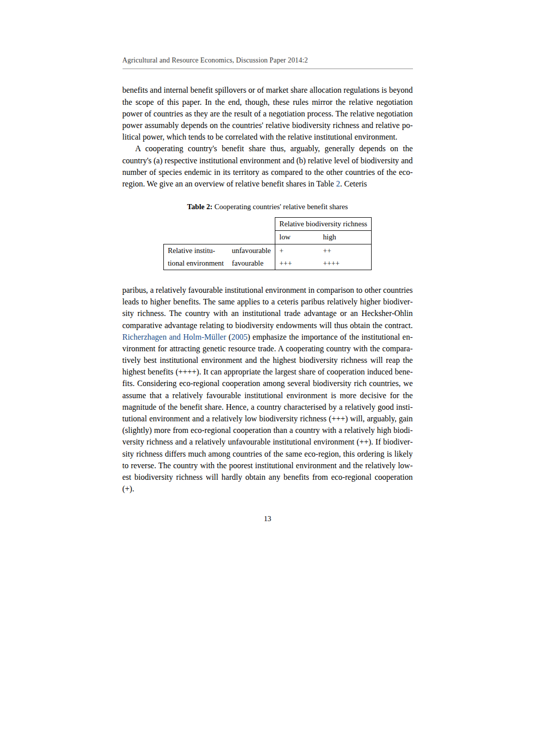Agricultural and Resource Economics, Discussion Paper 2014:2
benefits and internal benefit spillovers or of market share allocation regulations is beyond the scope of this paper. In the end, though, these rules mirror the relative negotiation power of countries as they are the result of a negotiation process. The relative negotiation power assumably depends on the countries' relative biodiversity richness and relative political power, which tends to be correlated with the relative institutional environment.
A cooperating country's benefit share thus, arguably, generally depends on the country's (a) respective institutional environment and (b) relative level of biodiversity and number of species endemic in its territory as compared to the other countries of the eco-region. We give an an overview of relative benefit shares in Table 2. Ceteris
Table 2: Cooperating countries' relative benefit shares
| | | Relative biodiversity richness |
| | | low | high |
| Relative institu- | unfavourable | + | ++ |
| tional environment | favourable | +++ | ++++ |
paribus, a relatively favourable institutional environment in comparison to other countries leads to higher benefits. The same applies to a ceteris paribus relatively higher biodiversity richness. The country with an institutional trade advantage or an Hecksher-Ohlin comparative advantage relating to biodiversity endowments will thus obtain the contract. Richerzhagen and Holm-Müller (2005) emphasize the importance of the institutional environment for attracting genetic resource trade. A cooperating country with the comparatively best institutional environment and the highest biodiversity richness will reap the highest benefits (++++). It can appropriate the largest share of cooperation induced benefits. Considering eco-regional cooperation among several biodiversity rich countries, we assume that a relatively favourable institutional environment is more decisive for the magnitude of the benefit share. Hence, a country characterised by a relatively good institutional environment and a relatively low biodiversity richness (+++) will, arguably, gain (slightly) more from eco-regional cooperation than a country with a relatively high biodiversity richness and a relatively unfavourable institutional environment (++). If biodiversity richness differs much among countries of the same eco-region, this ordering is likely to reverse. The country with the poorest institutional environment and the relatively lowest biodiversity richness will hardly obtain any benefits from eco-regional cooperation (+).
13